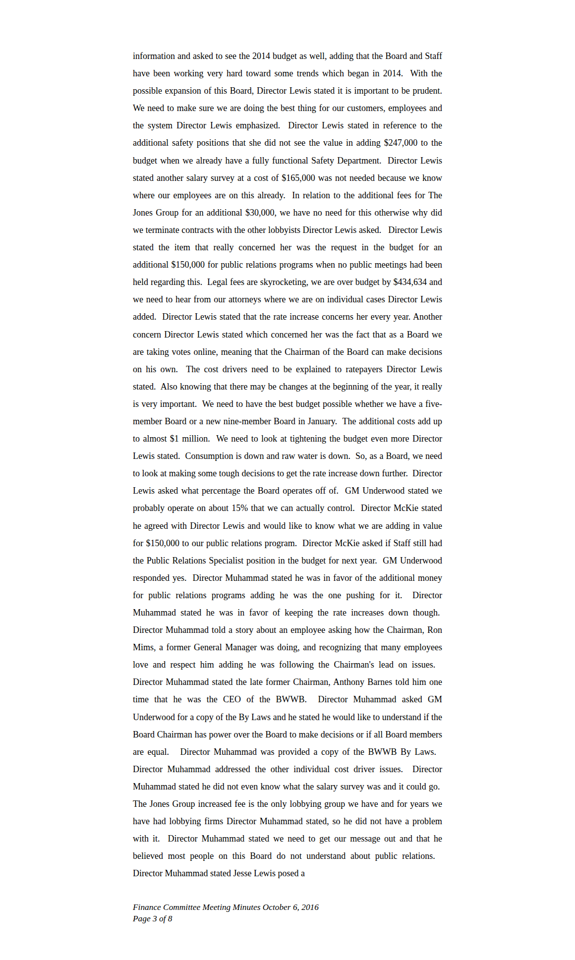information and asked to see the 2014 budget as well, adding that the Board and Staff have been working very hard toward some trends which began in 2014. With the possible expansion of this Board, Director Lewis stated it is important to be prudent. We need to make sure we are doing the best thing for our customers, employees and the system Director Lewis emphasized. Director Lewis stated in reference to the additional safety positions that she did not see the value in adding $247,000 to the budget when we already have a fully functional Safety Department. Director Lewis stated another salary survey at a cost of $165,000 was not needed because we know where our employees are on this already. In relation to the additional fees for The Jones Group for an additional $30,000, we have no need for this otherwise why did we terminate contracts with the other lobbyists Director Lewis asked. Director Lewis stated the item that really concerned her was the request in the budget for an additional $150,000 for public relations programs when no public meetings had been held regarding this. Legal fees are skyrocketing, we are over budget by $434,634 and we need to hear from our attorneys where we are on individual cases Director Lewis added. Director Lewis stated that the rate increase concerns her every year. Another concern Director Lewis stated which concerned her was the fact that as a Board we are taking votes online, meaning that the Chairman of the Board can make decisions on his own. The cost drivers need to be explained to ratepayers Director Lewis stated. Also knowing that there may be changes at the beginning of the year, it really is very important. We need to have the best budget possible whether we have a five-member Board or a new nine-member Board in January. The additional costs add up to almost $1 million. We need to look at tightening the budget even more Director Lewis stated. Consumption is down and raw water is down. So, as a Board, we need to look at making some tough decisions to get the rate increase down further. Director Lewis asked what percentage the Board operates off of. GM Underwood stated we probably operate on about 15% that we can actually control. Director McKie stated he agreed with Director Lewis and would like to know what we are adding in value for $150,000 to our public relations program. Director McKie asked if Staff still had the Public Relations Specialist position in the budget for next year. GM Underwood responded yes. Director Muhammad stated he was in favor of the additional money for public relations programs adding he was the one pushing for it. Director Muhammad stated he was in favor of keeping the rate increases down though. Director Muhammad told a story about an employee asking how the Chairman, Ron Mims, a former General Manager was doing, and recognizing that many employees love and respect him adding he was following the Chairman's lead on issues. Director Muhammad stated the late former Chairman, Anthony Barnes told him one time that he was the CEO of the BWWB. Director Muhammad asked GM Underwood for a copy of the By Laws and he stated he would like to understand if the Board Chairman has power over the Board to make decisions or if all Board members are equal. Director Muhammad was provided a copy of the BWWB By Laws. Director Muhammad addressed the other individual cost driver issues. Director Muhammad stated he did not even know what the salary survey was and it could go. The Jones Group increased fee is the only lobbying group we have and for years we have had lobbying firms Director Muhammad stated, so he did not have a problem with it. Director Muhammad stated we need to get our message out and that he believed most people on this Board do not understand about public relations. Director Muhammad stated Jesse Lewis posed a
Finance Committee Meeting Minutes October 6, 2016
Page 3 of 8